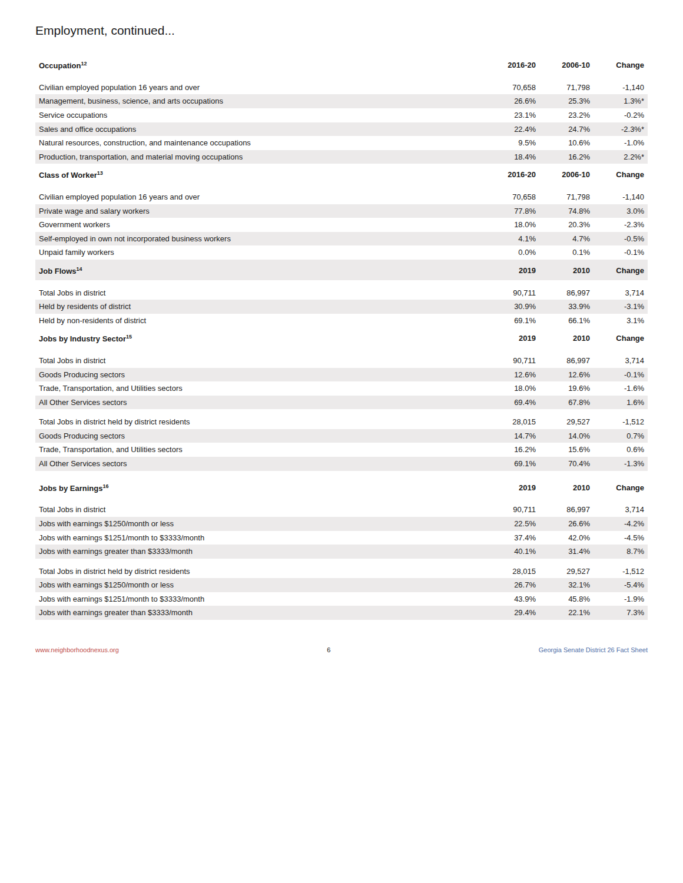Employment, continued...
| Occupation 12 | 2016-20 | 2006-10 | Change |
| Civilian employed population 16 years and over | 70,658 | 71,798 | -1,140 |
| Management, business, science, and arts occupations | 26.6% | 25.3% | 1.3%* |
| Service occupations | 23.1% | 23.2% | -0.2% |
| Sales and office occupations | 22.4% | 24.7% | -2.3%* |
| Natural resources, construction, and maintenance occupations | 9.5% | 10.6% | -1.0% |
| Production, transportation, and material moving occupations | 18.4% | 16.2% | 2.2%* |
| Class of Worker 13 | 2016-20 | 2006-10 | Change |
| Civilian employed population 16 years and over | 70,658 | 71,798 | -1,140 |
| Private wage and salary workers | 77.8% | 74.8% | 3.0% |
| Government workers | 18.0% | 20.3% | -2.3% |
| Self-employed in own not incorporated business workers | 4.1% | 4.7% | -0.5% |
| Unpaid family workers | 0.0% | 0.1% | -0.1% |
| Job Flows 14 | 2019 | 2010 | Change |
| Total Jobs in district | 90,711 | 86,997 | 3,714 |
| Held by residents of district | 30.9% | 33.9% | -3.1% |
| Held by non-residents of district | 69.1% | 66.1% | 3.1% |
| Jobs by Industry Sector 15 | 2019 | 2010 | Change |
| Total Jobs in district | 90,711 | 86,997 | 3,714 |
| Goods Producing sectors | 12.6% | 12.6% | -0.1% |
| Trade, Transportation, and Utilities sectors | 18.0% | 19.6% | -1.6% |
| All Other Services sectors | 69.4% | 67.8% | 1.6% |
| Total Jobs in district held by district residents | 28,015 | 29,527 | -1,512 |
| Goods Producing sectors | 14.7% | 14.0% | 0.7% |
| Trade, Transportation, and Utilities sectors | 16.2% | 15.6% | 0.6% |
| All Other Services sectors | 69.1% | 70.4% | -1.3% |
| Jobs by Earnings 16 | 2019 | 2010 | Change |
| Total Jobs in district | 90,711 | 86,997 | 3,714 |
| Jobs with earnings $1250/month or less | 22.5% | 26.6% | -4.2% |
| Jobs with earnings $1251/month to $3333/month | 37.4% | 42.0% | -4.5% |
| Jobs with earnings greater than $3333/month | 40.1% | 31.4% | 8.7% |
| Total Jobs in district held by district residents | 28,015 | 29,527 | -1,512 |
| Jobs with earnings $1250/month or less | 26.7% | 32.1% | -5.4% |
| Jobs with earnings $1251/month to $3333/month | 43.9% | 45.8% | -1.9% |
| Jobs with earnings greater than $3333/month | 29.4% | 22.1% | 7.3% |
www.neighborhoodnexus.org 6 Georgia Senate District 26 Fact Sheet